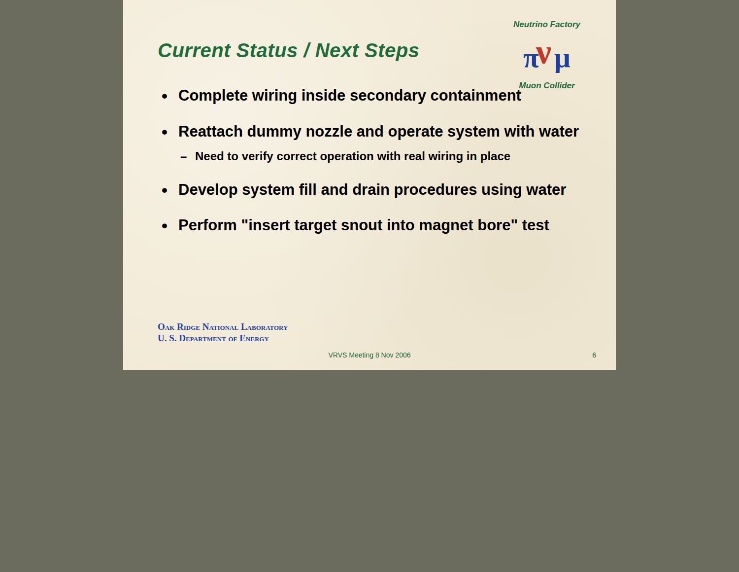Neutrino Factory
πνμ
Muon Collider
Current Status / Next Steps
Complete wiring inside secondary containment
Reattach dummy nozzle and operate system with water
Need to verify correct operation with real wiring in place
Develop system fill and drain procedures using water
Perform "insert target snout into magnet bore" test
Oak Ridge National Laboratory
U. S. Department of Energy
VRVS Meeting 8 Nov 2006
6